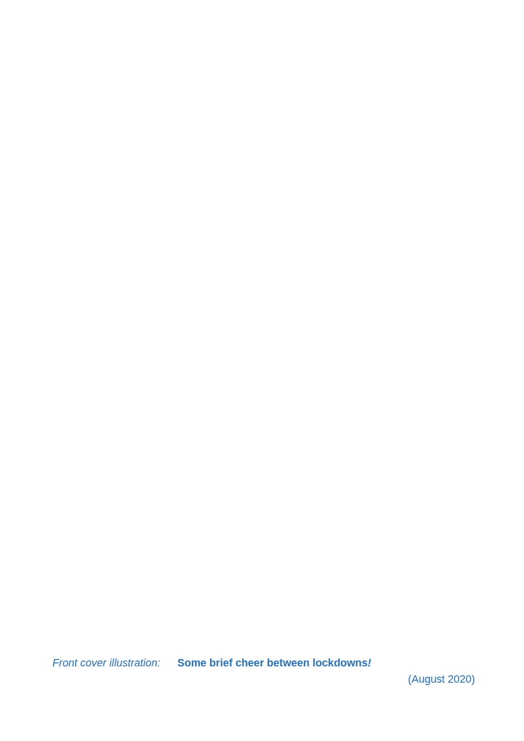Front cover illustration: Some brief cheer between lockdowns!
(August 2020)